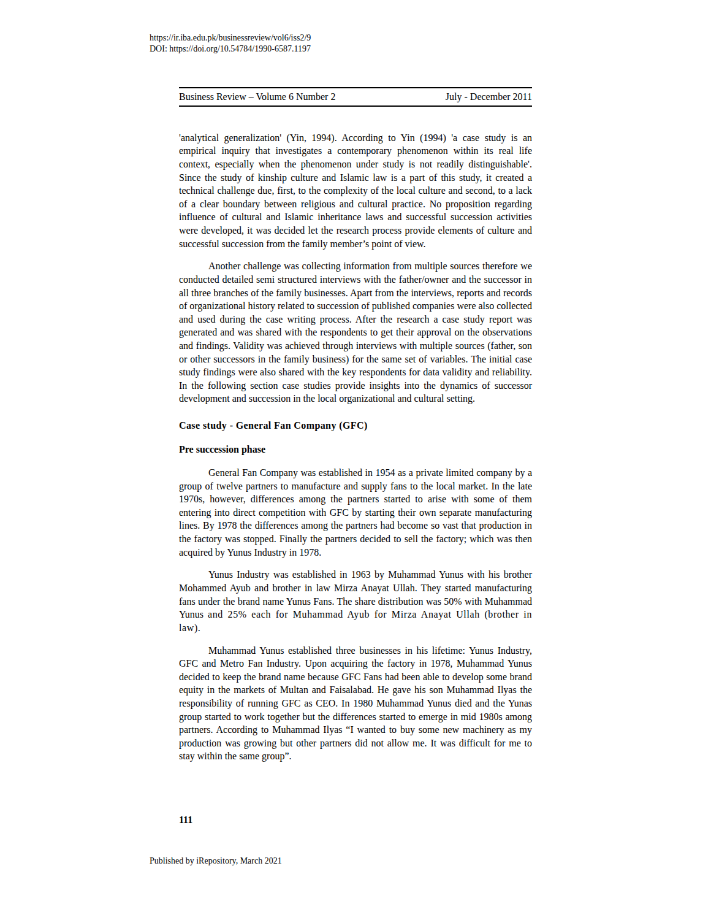https://ir.iba.edu.pk/businessreview/vol6/iss2/9
DOI: https://doi.org/10.54784/1990-6587.1197
Business Review – Volume 6 Number 2 July - December 2011
'analytical generalization' (Yin, 1994). According to Yin (1994) 'a case study is an empirical inquiry that investigates a contemporary phenomenon within its real life context, especially when the phenomenon under study is not readily distinguishable'. Since the study of kinship culture and Islamic law is a part of this study, it created a technical challenge due, first, to the complexity of the local culture and second, to a lack of a clear boundary between religious and cultural practice. No proposition regarding influence of cultural and Islamic inheritance laws and successful succession activities were developed, it was decided let the research process provide elements of culture and successful succession from the family member’s point of view.
Another challenge was collecting information from multiple sources therefore we conducted detailed semi structured interviews with the father/owner and the successor in all three branches of the family businesses. Apart from the interviews, reports and records of organizational history related to succession of published companies were also collected and used during the case writing process. After the research a case study report was generated and was shared with the respondents to get their approval on the observations and findings. Validity was achieved through interviews with multiple sources (father, son or other successors in the family business) for the same set of variables. The initial case study findings were also shared with the key respondents for data validity and reliability. In the following section case studies provide insights into the dynamics of successor development and succession in the local organizational and cultural setting.
Case study - General Fan Company (GFC)
Pre succession phase
General Fan Company was established in 1954 as a private limited company by a group of twelve partners to manufacture and supply fans to the local market. In the late 1970s, however, differences among the partners started to arise with some of them entering into direct competition with GFC by starting their own separate manufacturing lines. By 1978 the differences among the partners had become so vast that production in the factory was stopped. Finally the partners decided to sell the factory; which was then acquired by Yunus Industry in 1978.
Yunus Industry was established in 1963 by Muhammad Yunus with his brother Mohammed Ayub and brother in law Mirza Anayat Ullah. They started manufacturing fans under the brand name Yunus Fans. The share distribution was 50% with Muhammad Yunus and 25% each for Muhammad Ayub for Mirza Anayat Ullah (brother in law).
Muhammad Yunus established three businesses in his lifetime: Yunus Industry, GFC and Metro Fan Industry. Upon acquiring the factory in 1978, Muhammad Yunus decided to keep the brand name because GFC Fans had been able to develop some brand equity in the markets of Multan and Faisalabad. He gave his son Muhammad Ilyas the responsibility of running GFC as CEO. In 1980 Muhammad Yunus died and the Yunas group started to work together but the differences started to emerge in mid 1980s among partners. According to Muhammad Ilyas “I wanted to buy some new machinery as my production was growing but other partners did not allow me. It was difficult for me to stay within the same group”.
111
Published by iRepository, March 2021